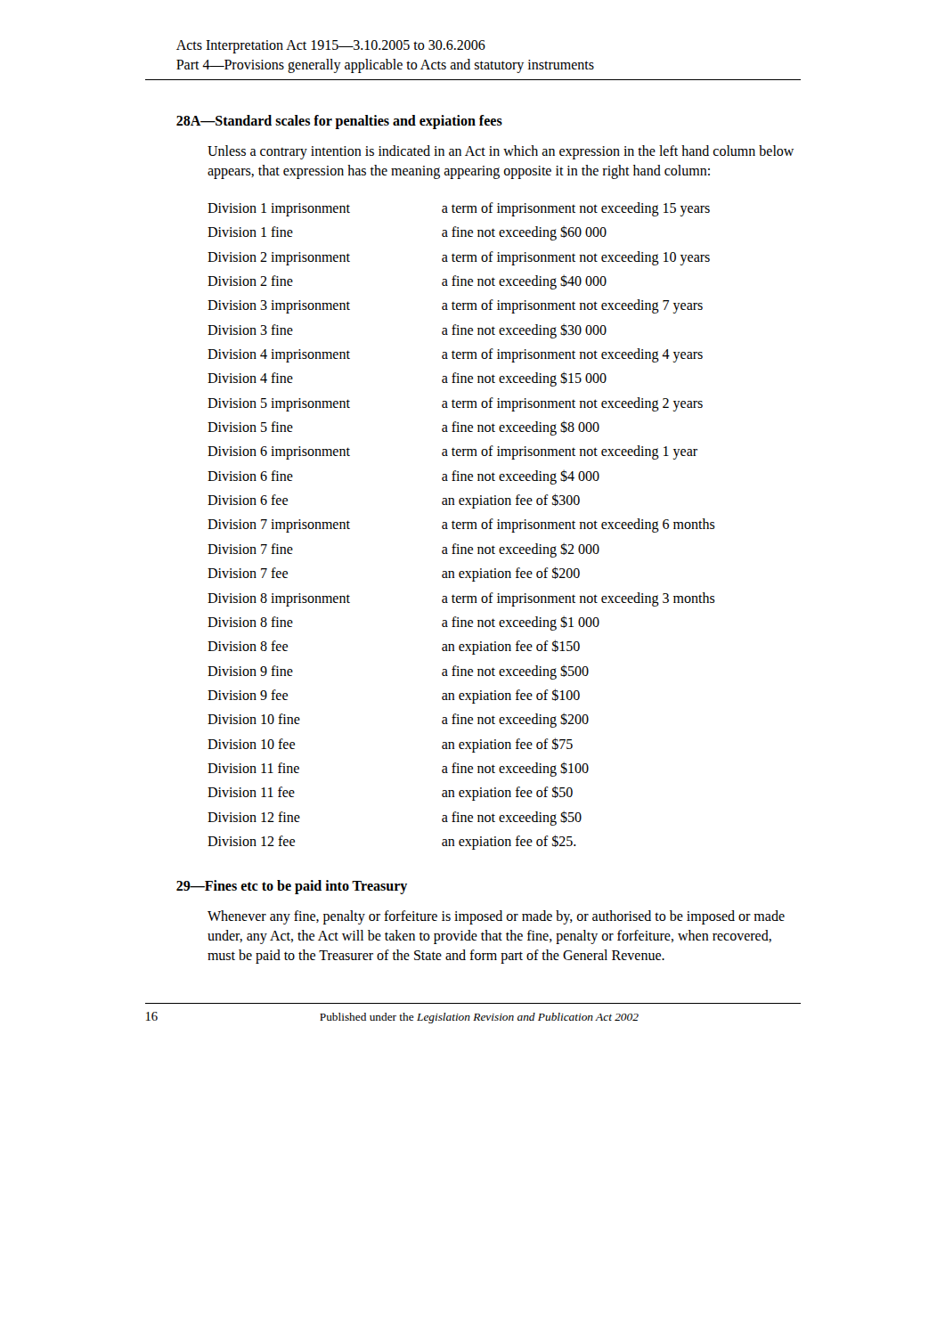Acts Interpretation Act 1915—3.10.2005 to 30.6.2006
Part 4—Provisions generally applicable to Acts and statutory instruments
28A—Standard scales for penalties and expiation fees
Unless a contrary intention is indicated in an Act in which an expression in the left hand column below appears, that expression has the meaning appearing opposite it in the right hand column:
| Division 1 imprisonment | a term of imprisonment not exceeding 15 years |
| Division 1 fine | a fine not exceeding $60 000 |
| Division 2 imprisonment | a term of imprisonment not exceeding 10 years |
| Division 2 fine | a fine not exceeding $40 000 |
| Division 3 imprisonment | a term of imprisonment not exceeding 7 years |
| Division 3 fine | a fine not exceeding $30 000 |
| Division 4 imprisonment | a term of imprisonment not exceeding 4 years |
| Division 4 fine | a fine not exceeding $15 000 |
| Division 5 imprisonment | a term of imprisonment not exceeding 2 years |
| Division 5 fine | a fine not exceeding $8 000 |
| Division 6 imprisonment | a term of imprisonment not exceeding 1 year |
| Division 6 fine | a fine not exceeding $4 000 |
| Division 6 fee | an expiation fee of $300 |
| Division 7 imprisonment | a term of imprisonment not exceeding 6 months |
| Division 7 fine | a fine not exceeding $2 000 |
| Division 7 fee | an expiation fee of $200 |
| Division 8 imprisonment | a term of imprisonment not exceeding 3 months |
| Division 8 fine | a fine not exceeding $1 000 |
| Division 8 fee | an expiation fee of $150 |
| Division 9 fine | a fine not exceeding $500 |
| Division 9 fee | an expiation fee of $100 |
| Division 10 fine | a fine not exceeding $200 |
| Division 10 fee | an expiation fee of $75 |
| Division 11 fine | a fine not exceeding $100 |
| Division 11 fee | an expiation fee of $50 |
| Division 12 fine | a fine not exceeding $50 |
| Division 12 fee | an expiation fee of $25. |
29—Fines etc to be paid into Treasury
Whenever any fine, penalty or forfeiture is imposed or made by, or authorised to be imposed or made under, any Act, the Act will be taken to provide that the fine, penalty or forfeiture, when recovered, must be paid to the Treasurer of the State and form part of the General Revenue.
16 Published under the Legislation Revision and Publication Act 2002